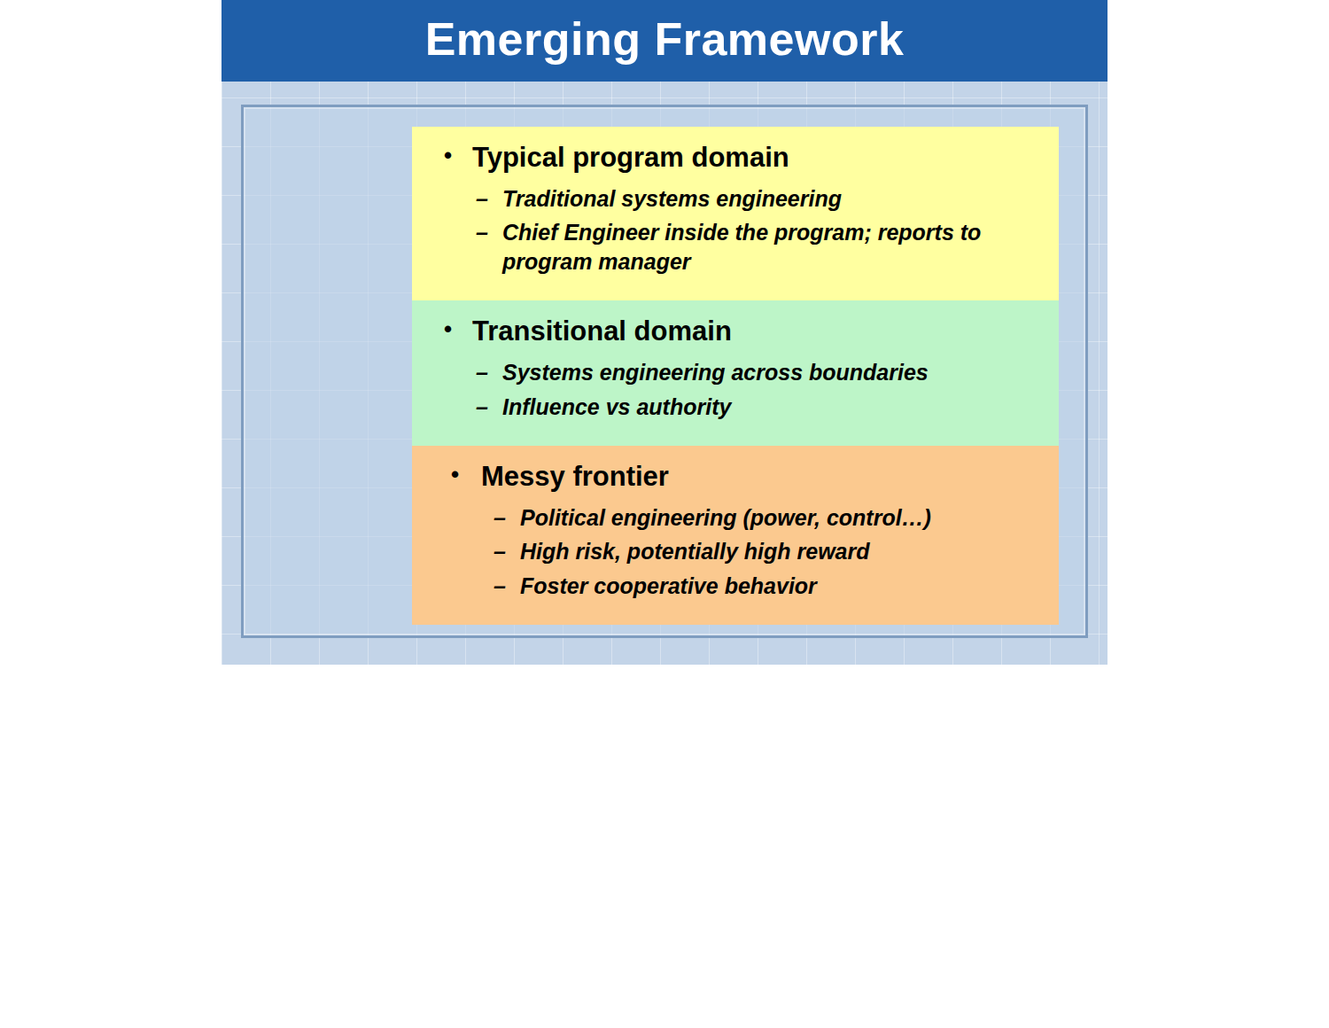Emerging Framework
Typical program domain
Traditional systems engineering
Chief Engineer inside the program; reports to program manager
Transitional domain
Systems engineering across boundaries
Influence vs authority
Messy frontier
Political engineering (power, control…)
High risk, potentially high reward
Foster cooperative behavior